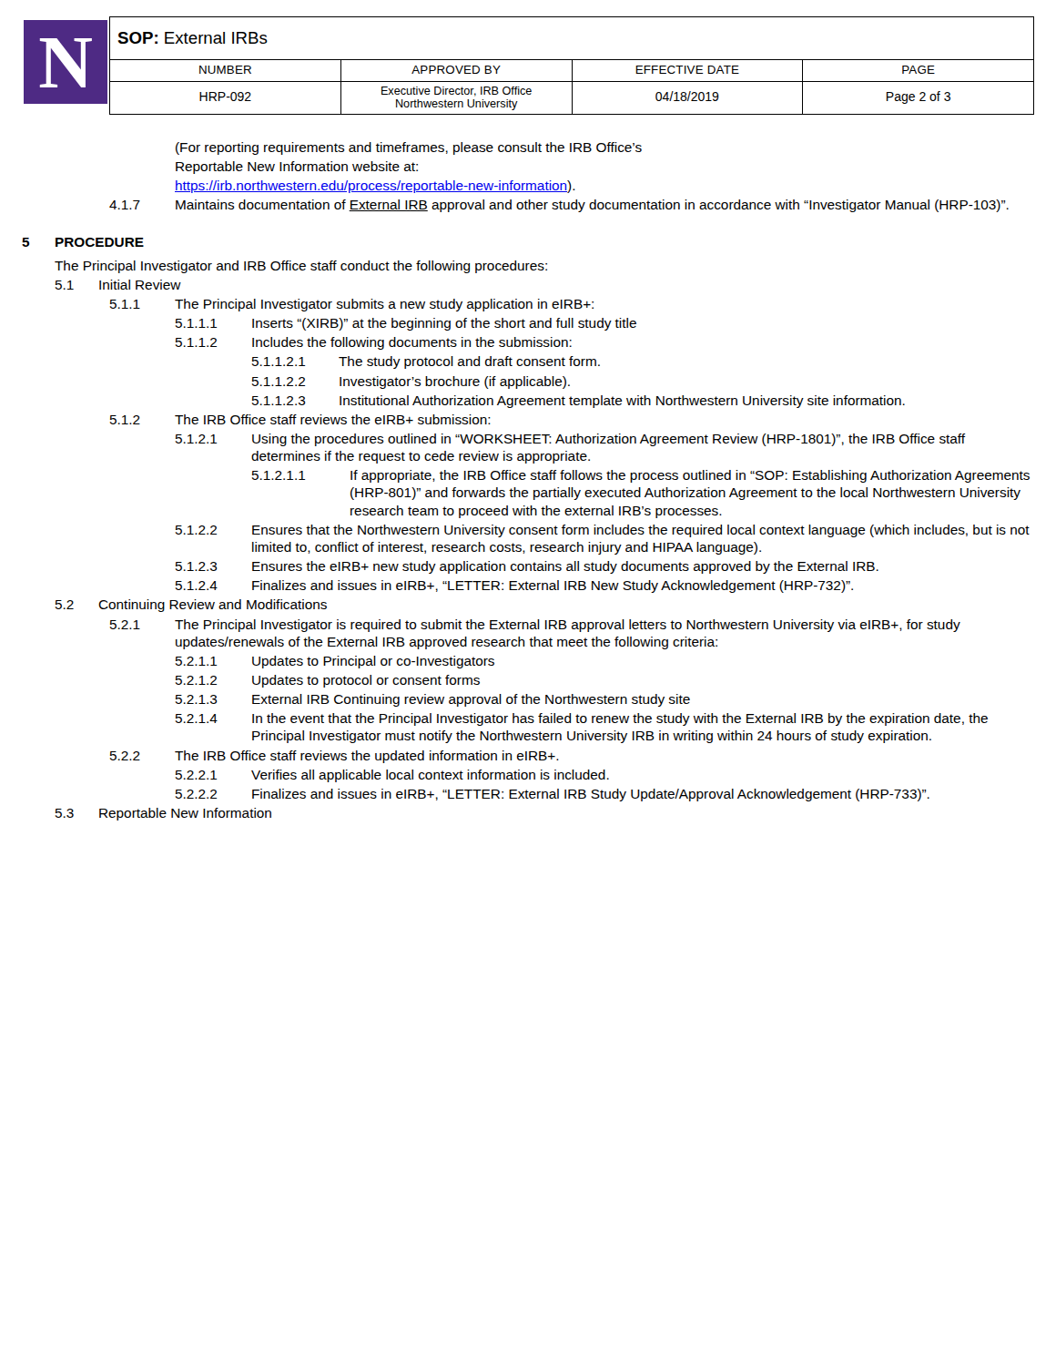N
| SOP: External IRBs |
| NUMBER | APPROVED BY | EFFECTIVE DATE | PAGE |
| HRP-092 | Executive Director, IRB Office Northwestern University | 04/18/2019 | Page 2 of 3 |
(For reporting requirements and timeframes, please consult the IRB Office’s
Reportable New Information website at:
https://irb.northwestern.edu/process/reportable-new-information).
4.1.7 Maintains documentation of External IRB approval and other study documentation in accordance with “Investigator Manual (HRP-103)”.
5 PROCEDURE
The Principal Investigator and IRB Office staff conduct the following procedures:
5.1 Initial Review
5.1.1 The Principal Investigator submits a new study application in eIRB+:
5.1.1.1 Inserts “(XIRB)” at the beginning of the short and full study title
5.1.1.2 Includes the following documents in the submission:
5.1.1.2.1 The study protocol and draft consent form.
5.1.1.2.2 Investigator’s brochure (if applicable).
5.1.1.2.3 Institutional Authorization Agreement template with Northwestern University site information.
5.1.2 The IRB Office staff reviews the eIRB+ submission:
5.1.2.1 Using the procedures outlined in “WORKSHEET: Authorization Agreement Review (HRP-1801)”, the IRB Office staff determines if the request to cede review is appropriate.
5.1.2.1.1 If appropriate, the IRB Office staff follows the process outlined in “SOP: Establishing Authorization Agreements (HRP-801)” and forwards the partially executed Authorization Agreement to the local Northwestern University research team to proceed with the external IRB’s processes.
5.1.2.2 Ensures that the Northwestern University consent form includes the required local context language (which includes, but is not limited to, conflict of interest, research costs, research injury and HIPAA language).
5.1.2.3 Ensures the eIRB+ new study application contains all study documents approved by the External IRB.
5.1.2.4 Finalizes and issues in eIRB+, “LETTER: External IRB New Study Acknowledgement (HRP-732)”.
5.2 Continuing Review and Modifications
5.2.1 The Principal Investigator is required to submit the External IRB approval letters to Northwestern University via eIRB+, for study updates/renewals of the External IRB approved research that meet the following criteria:
5.2.1.1 Updates to Principal or co-Investigators
5.2.1.2 Updates to protocol or consent forms
5.2.1.3 External IRB Continuing review approval of the Northwestern study site
5.2.1.4 In the event that the Principal Investigator has failed to renew the study with the External IRB by the expiration date, the Principal Investigator must notify the Northwestern University IRB in writing within 24 hours of study expiration.
5.2.2 The IRB Office staff reviews the updated information in eIRB+.
5.2.2.1 Verifies all applicable local context information is included.
5.2.2.2 Finalizes and issues in eIRB+, “LETTER: External IRB Study Update/Approval Acknowledgement (HRP-733)”.
5.3 Reportable New Information